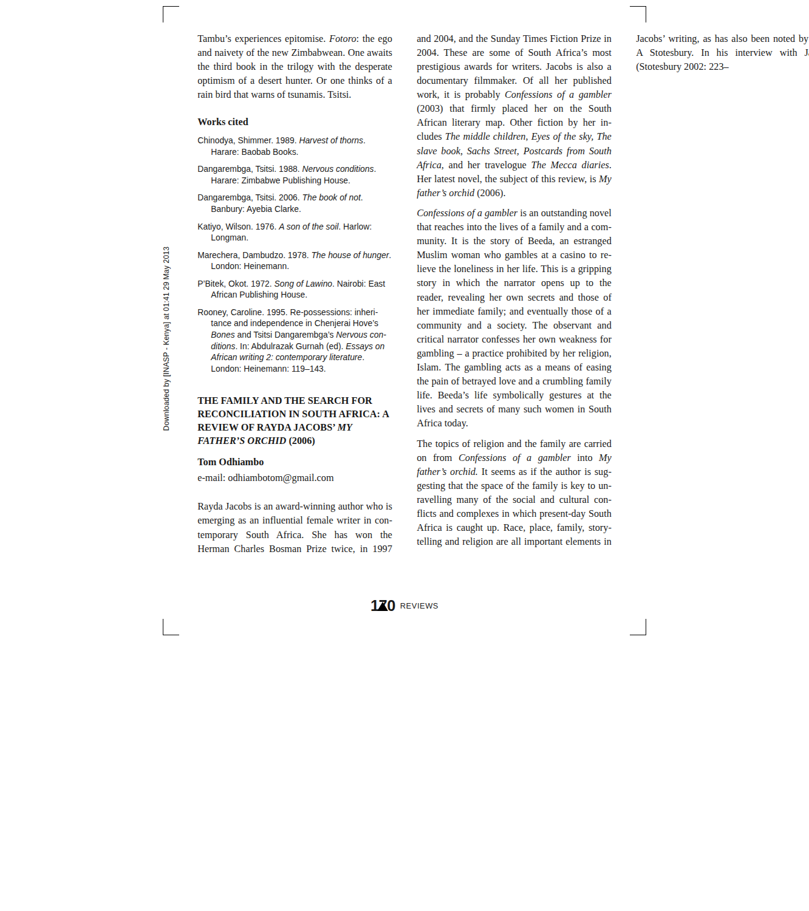Downloaded by [INASP - Kenya] at 01:41 29 May 2013
Tambu’s experiences epitomise. Fotoro: the ego and naivety of the new Zimbabwean. One awaits the third book in the trilogy with the desperate optimism of a desert hunter. Or one thinks of a rain bird that warns of tsunamis. Tsitsi.
Works cited
Chinodya, Shimmer. 1989. Harvest of thorns. Harare: Baobab Books.
Dangarembga, Tsitsi. 1988. Nervous conditions. Harare: Zimbabwe Publishing House.
Dangarembga, Tsitsi. 2006. The book of not. Banbury: Ayebia Clarke.
Katiyo, Wilson. 1976. A son of the soil. Harlow: Longman.
Marechera, Dambudzo. 1978. The house of hunger. London: Heinemann.
P’Bitek, Okot. 1972. Song of Lawino. Nairobi: East African Publishing House.
Rooney, Caroline. 1995. Re-possessions: inheritance and independence in Chenjerai Hove’s Bones and Tsitsi Dangarembga’s Nervous conditions. In: Abdulrazak Gurnah (ed). Essays on African writing 2: contemporary literature. London: Heinemann: 119–143.
THE FAMILY AND THE SEARCH FOR RECONCILIATION IN SOUTH AFRICA: A REVIEW OF RAYDA JACOBS’ MY FATHER’S ORCHID (2006)
Tom Odhiambo
e-mail: odhiambotom@gmail.com
Rayda Jacobs is an award-winning author who is emerging as an influential female writer in contemporary South Africa. She has won the Herman Charles Bosman Prize twice, in 1997 and 2004, and the Sunday Times Fiction Prize in 2004. These are some of South Africa’s most prestigious awards for writers. Jacobs is also a documentary filmmaker. Of all her published work, it is probably Confessions of a gambler (2003) that firmly placed her on the South African literary map. Other fiction by her includes The middle children, Eyes of the sky, The slave book, Sachs Street, Postcards from South Africa, and her travelogue The Mecca diaries. Her latest novel, the subject of this review, is My father’s orchid (2006).
Confessions of a gambler is an outstanding novel that reaches into the lives of a family and a community. It is the story of Beeda, an estranged Muslim woman who gambles at a casino to relieve the loneliness in her life. This is a gripping story in which the narrator opens up to the reader, revealing her own secrets and those of her immediate family; and eventually those of a community and a society. The observant and critical narrator confesses her own weakness for gambling – a practice prohibited by her religion, Islam. The gambling acts as a means of easing the pain of betrayed love and a crumbling family life. Beeda’s life symbolically gestures at the lives and secrets of many such women in South Africa today.
The topics of religion and the family are carried on from Confessions of a gambler into My father’s orchid. It seems as if the author is suggesting that the space of the family is key to unravelling many of the social and cultural conflicts and complexes in which present-day South Africa is caught up. Race, place, family, storytelling and religion are all important elements in Jacobs’ writing, as has also been noted by John A Stotesbury. In his interview with Jacobs (Stotesbury 2002: 223–
170 REVIEWS